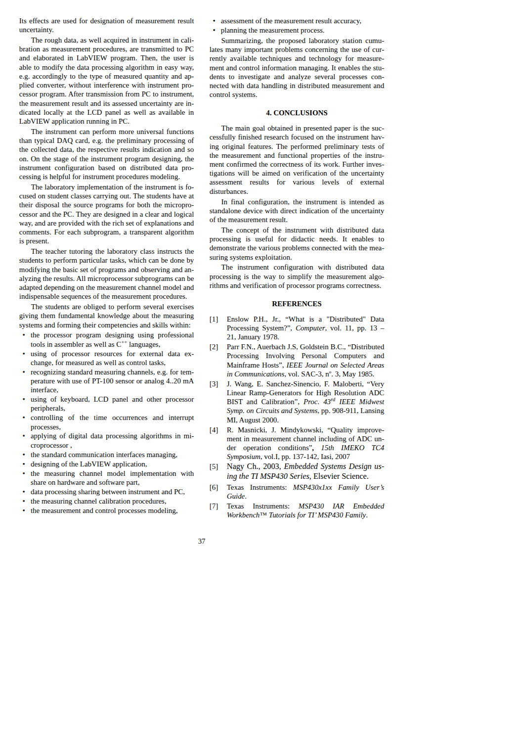Its effects are used for designation of measurement result uncertainty.
The rough data, as well acquired in instrument in calibration as measurement procedures, are transmitted to PC and elaborated in LabVIEW program. Then, the user is able to modify the data processing algorithm in easy way, e.g. accordingly to the type of measured quantity and applied converter, without interference with instrument processor program. After transmission from PC to instrument, the measurement result and its assessed uncertainty are indicated locally at the LCD panel as well as available in LabVIEW application running in PC.
The instrument can perform more universal functions than typical DAQ card, e.g. the preliminary processing of the collected data, the respective results indication and so on. On the stage of the instrument program designing, the instrument configuration based on distributed data processing is helpful for instrument procedures modeling.
The laboratory implementation of the instrument is focused on student classes carrying out. The students have at their disposal the source programs for both the microprocessor and the PC. They are designed in a clear and logical way, and are provided with the rich set of explanations and comments. For each subprogram, a transparent algorithm is present.
The teacher tutoring the laboratory class instructs the students to perform particular tasks, which can be done by modifying the basic set of programs and observing and analyzing the results. All microprocessor subprograms can be adapted depending on the measurement channel model and indispensable sequences of the measurement procedures.
The students are obliged to perform several exercises giving them fundamental knowledge about the measuring systems and forming their competencies and skills within:
the processor program designing using professional tools in assembler as well as C++ languages,
using of processor resources for external data exchange, for measured as well as control tasks,
recognizing standard measuring channels, e.g. for temperature with use of PT-100 sensor or analog 4..20 mA interface,
using of keyboard, LCD panel and other processor peripherals,
controlling of the time occurrences and interrupt processes,
applying of digital data processing algorithms in microprocessor ,
the standard communication interfaces managing,
designing of the LabVIEW application,
the measuring channel model implementation with share on hardware and software part,
data processing sharing between instrument and PC,
the measuring channel calibration procedures,
the measurement and control processes modeling,
assessment of the measurement result accuracy,
planning the measurement process.
Summarizing, the proposed laboratory station cumulates many important problems concerning the use of currently available techniques and technology for measurement and control information managing. It enables the students to investigate and analyze several processes connected with data handling in distributed measurement and control systems.
4. Conclusions
The main goal obtained in presented paper is the successfully finished research focused on the instrument having original features. The performed preliminary tests of the measurement and functional properties of the instrument confirmed the correctness of its work. Further investigations will be aimed on verification of the uncertainty assessment results for various levels of external disturbances.
In final configuration, the instrument is intended as standalone device with direct indication of the uncertainty of the measurement result.
The concept of the instrument with distributed data processing is useful for didactic needs. It enables to demonstrate the various problems connected with the measuring systems exploitation.
The instrument configuration with distributed data processing is the way to simplify the measurement algorithms and verification of processor programs correctness.
References
Enslow P.H., Jr., “What is a "Distributed" Data Processing System?”, Computer, vol. 11, pp. 13 – 21, January 1978.
Parr F.N., Auerbach J.S, Goldstein B.C., “Distributed Processing Involving Personal Computers and Mainframe Hosts”, IEEE Journal on Selected Areas in Communications, vol. SAC-3, nº. 3, May 1985.
J. Wang, E. Sanchez-Sinencio, F. Maloberti, “Very Linear Ramp-Generators for High Resolution ADC BIST and Calibration”, Proc. 43rd IEEE Midwest Symp. on Circuits and Systems, pp. 908-911, Lansing MI, August 2000.
R. Masnicki, J. Mindykowski, “Quality improvement in measurement channel including of ADC under operation conditions”, 15th IMEKO TC4 Symposium, vol.I, pp. 137-142, Iasi, 2007
Nagy Ch., 2003, Embedded Systems Design using the TI MSP430 Series, Elsevier Science.
Texas Instruments: MSP430x1xx Family User’s Guide.
Texas Instruments: MSP430 IAR Embedded Workbench™ Tutorials for TI’ MSP430 Family.
37